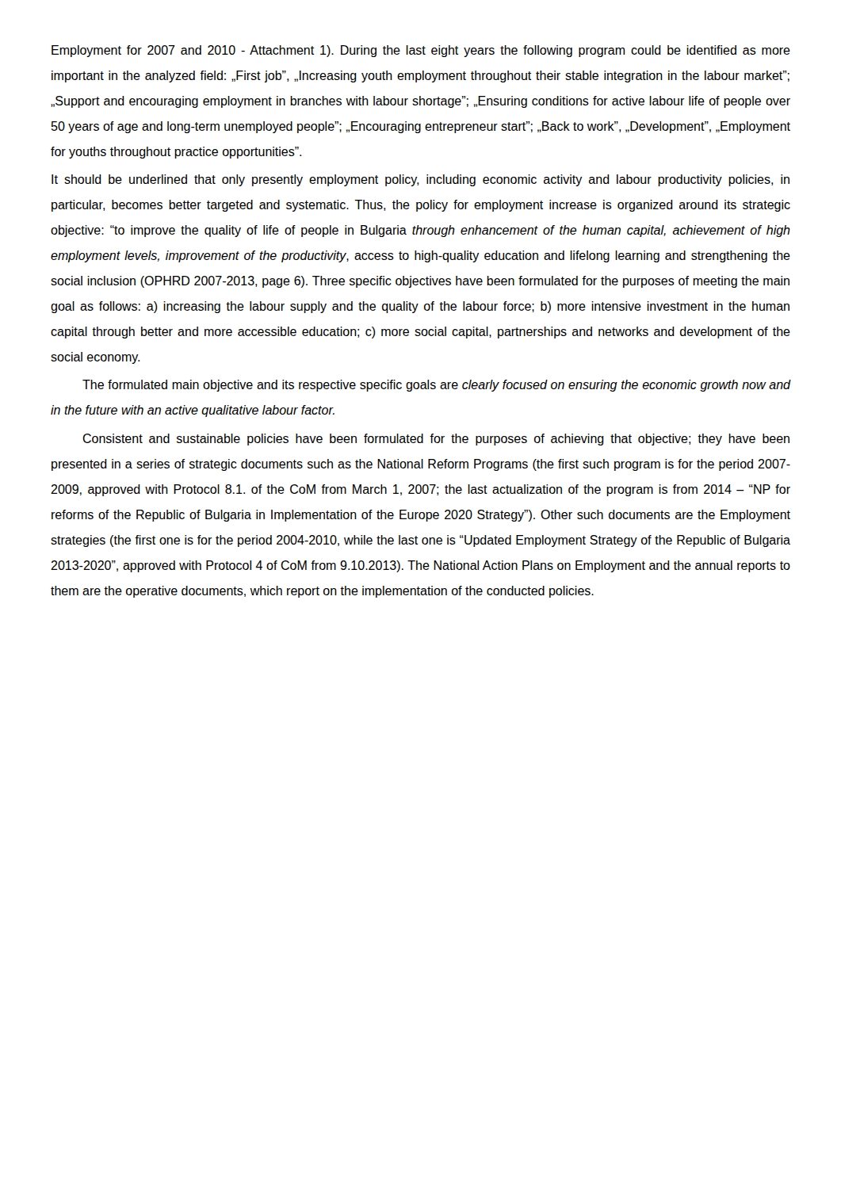Employment for 2007 and 2010 - Attachment 1). During the last eight years the following program could be identified as more important in the analyzed field: „First job”, „Increasing youth employment throughout their stable integration in the labour market”; „Support and encouraging employment in branches with labour shortage”; „Ensuring conditions for active labour life of people over 50 years of age and long-term unemployed people”; „Encouraging entrepreneur start”; „Back to work”, „Development”, „Employment for youths throughout practice opportunities”.
It should be underlined that only presently employment policy, including economic activity and labour productivity policies, in particular, becomes better targeted and systematic. Thus, the policy for employment increase is organized around its strategic objective: “to improve the quality of life of people in Bulgaria through enhancement of the human capital, achievement of high employment levels, improvement of the productivity, access to high-quality education and lifelong learning and strengthening the social inclusion (OPHRD 2007-2013, page 6). Three specific objectives have been formulated for the purposes of meeting the main goal as follows: a) increasing the labour supply and the quality of the labour force; b) more intensive investment in the human capital through better and more accessible education; c) more social capital, partnerships and networks and development of the social economy.
The formulated main objective and its respective specific goals are clearly focused on ensuring the economic growth now and in the future with an active qualitative labour factor.
Consistent and sustainable policies have been formulated for the purposes of achieving that objective; they have been presented in a series of strategic documents such as the National Reform Programs (the first such program is for the period 2007-2009, approved with Protocol 8.1. of the CoM from March 1, 2007; the last actualization of the program is from 2014 – “NP for reforms of the Republic of Bulgaria in Implementation of the Europe 2020 Strategy”). Other such documents are the Employment strategies (the first one is for the period 2004-2010, while the last one is “Updated Employment Strategy of the Republic of Bulgaria 2013-2020”, approved with Protocol 4 of CoM from 9.10.2013). The National Action Plans on Employment and the annual reports to them are the operative documents, which report on the implementation of the conducted policies.